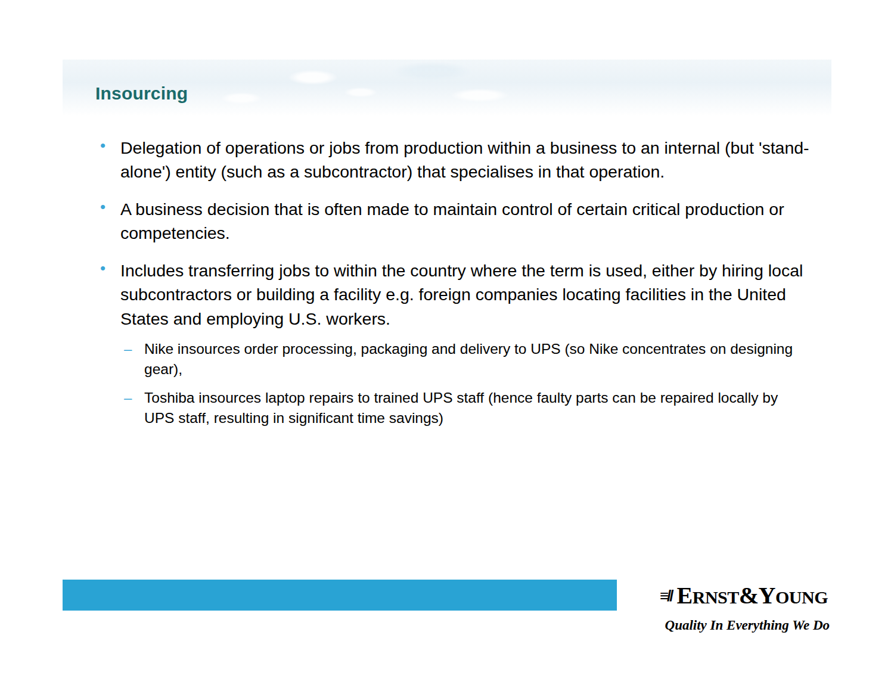Insourcing
Delegation of operations or jobs from production within a business to an internal (but 'stand-alone') entity (such as a subcontractor) that specialises in that operation.
A business decision that is often made to maintain control of certain critical production or competencies.
Includes transferring jobs to within the country where the term is used, either by hiring local subcontractors or building a facility e.g. foreign companies locating facilities in the United States and employing U.S. workers.
Nike insources order processing, packaging and delivery to UPS (so Nike concentrates on designing gear),
Toshiba insources laptop repairs to trained UPS staff (hence faulty parts can be repaired locally by UPS staff, resulting in significant time savings)
≡//ERNST&YOUNG
Quality In Everything We Do